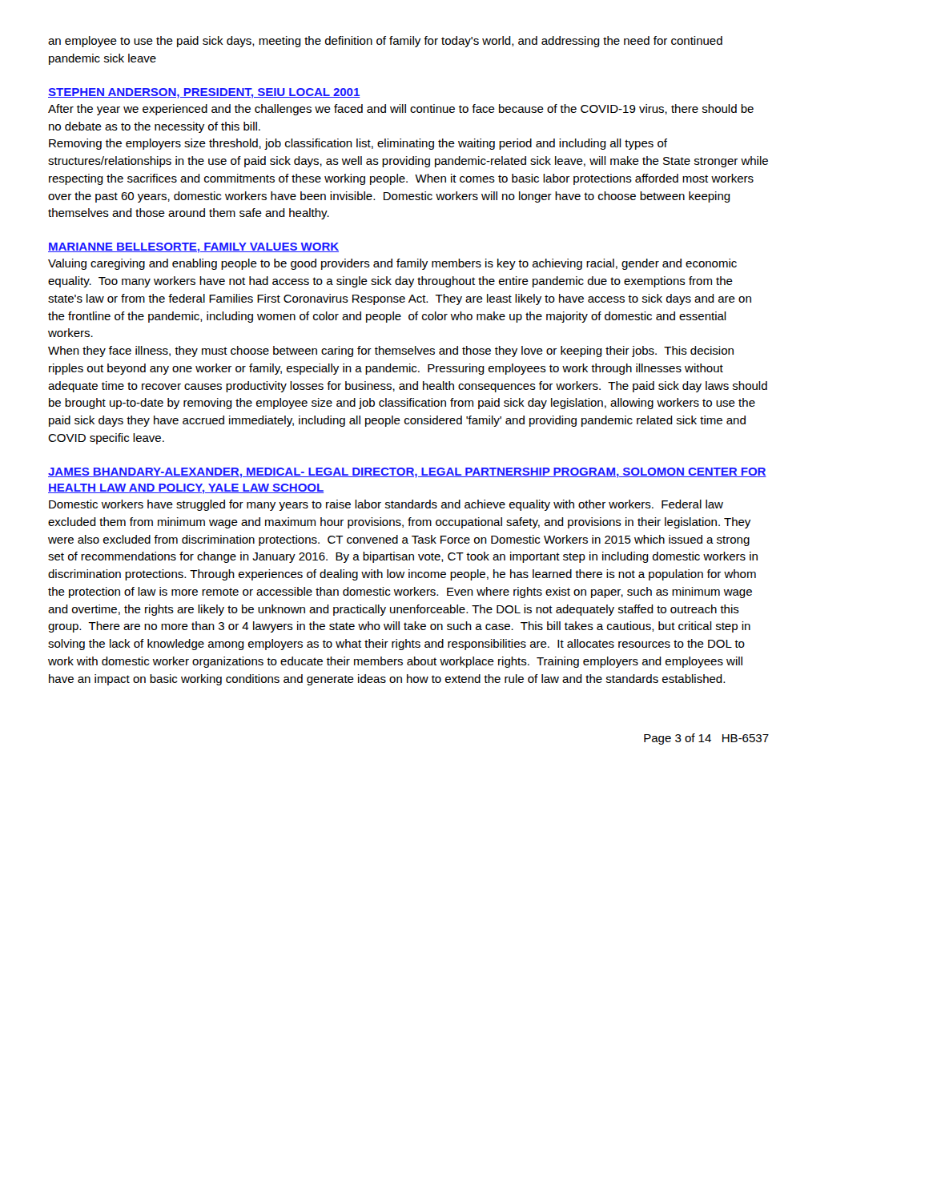an employee to use the paid sick days, meeting the definition of family for today's world, and addressing the need for continued pandemic sick leave
STEPHEN ANDERSON, PRESIDENT, SEIU LOCAL 2001
After the year we experienced and the challenges we faced and will continue to face because of the COVID-19 virus, there should be no debate as to the necessity of this bill.
Removing the employers size threshold, job classification list, eliminating the waiting period and including all types of structures/relationships in the use of paid sick days, as well as providing pandemic-related sick leave, will make the State stronger while respecting the sacrifices and commitments of these working people. When it comes to basic labor protections afforded most workers over the past 60 years, domestic workers have been invisible. Domestic workers will no longer have to choose between keeping themselves and those around them safe and healthy.
MARIANNE BELLESORTE, FAMILY VALUES WORK
Valuing caregiving and enabling people to be good providers and family members is key to achieving racial, gender and economic equality. Too many workers have not had access to a single sick day throughout the entire pandemic due to exemptions from the state's law or from the federal Families First Coronavirus Response Act. They are least likely to have access to sick days and are on the frontline of the pandemic, including women of color and people of color who make up the majority of domestic and essential workers.
When they face illness, they must choose between caring for themselves and those they love or keeping their jobs. This decision ripples out beyond any one worker or family, especially in a pandemic. Pressuring employees to work through illnesses without adequate time to recover causes productivity losses for business, and health consequences for workers. The paid sick day laws should be brought up-to-date by removing the employee size and job classification from paid sick day legislation, allowing workers to use the paid sick days they have accrued immediately, including all people considered 'family' and providing pandemic related sick time and COVID specific leave.
JAMES BHANDARY-ALEXANDER, MEDICAL- LEGAL DIRECTOR, LEGAL PARTNERSHIP PROGRAM, SOLOMON CENTER FOR HEALTH LAW AND POLICY, YALE LAW SCHOOL
Domestic workers have struggled for many years to raise labor standards and achieve equality with other workers. Federal law excluded them from minimum wage and maximum hour provisions, from occupational safety, and provisions in their legislation. They were also excluded from discrimination protections. CT convened a Task Force on Domestic Workers in 2015 which issued a strong set of recommendations for change in January 2016. By a bipartisan vote, CT took an important step in including domestic workers in discrimination protections. Through experiences of dealing with low income people, he has learned there is not a population for whom the protection of law is more remote or accessible than domestic workers. Even where rights exist on paper, such as minimum wage and overtime, the rights are likely to be unknown and practically unenforceable. The DOL is not adequately staffed to outreach this group. There are no more than 3 or 4 lawyers in the state who will take on such a case. This bill takes a cautious, but critical step in solving the lack of knowledge among employers as to what their rights and responsibilities are. It allocates resources to the DOL to work with domestic worker organizations to educate their members about workplace rights. Training employers and employees will have an impact on basic working conditions and generate ideas on how to extend the rule of law and the standards established.
Page 3 of 14 HB-6537